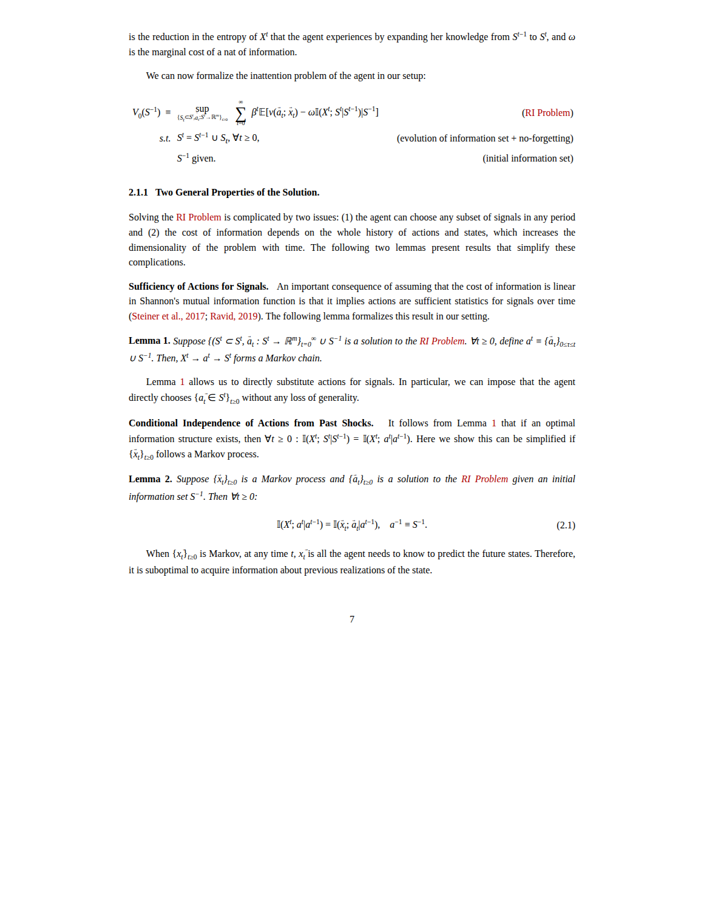is the reduction in the entropy of Xt that the agent experiences by expanding her knowledge from St−1 to St, and ω is the marginal cost of a nat of information.
We can now formalize the inattention problem of the agent in our setup:
| V 0 ( S −1 ) ≡ | sup { S t ⊂ S t , a t : S t → ℝ m } t ≥0 ∞ ∑ t =0 β t 𝔼 [ v ( a t ; x t ) − ω 𝕀 ( X t ; S t / S t −1 )/ S −1 ] | ( RI Problem ) |
| s.t. | S t = S t −1 ∪ S t , ∀ t ≥ 0, | (evolution of information set + no-forgetting) |
| | S −1 given. | (initial information set) |
2.1.1 Two General Properties of the Solution.
Solving the RI Problem is complicated by two issues: (1) the agent can choose any subset of signals in any period and (2) the cost of information depends on the whole history of actions and states, which increases the dimensionality of the problem with time. The following two lemmas present results that simplify these complications.
Sufficiency of Actions for Signals. An important consequence of assuming that the cost of information is linear in Shannon's mutual information function is that it implies actions are sufficient statistics for signals over time (Steiner et al., 2017; Ravid, 2019). The following lemma formalizes this result in our setting.
Lemma 1. Suppose {(St ⊂ St, at : St → ℝm}t=0∞ ∪ S−1 is a solution to the RI Problem. ∀t ≥ 0, define at ≡ {aτ}0≤τ≤t ∪ S−1. Then, Xt → at → St forms a Markov chain.
Lemma 1 allows us to directly substitute actions for signals. In particular, we can impose that the agent directly chooses {at ∈ St}t≥0 without any loss of generality.
Conditional Independence of Actions from Past Shocks. It follows from Lemma 1 that if an optimal information structure exists, then ∀t ≥ 0 : 𝕀(Xt; St|St−1) = 𝕀(Xt; at|at−1). Here we show this can be simplified if {xt}t≥0 follows a Markov process.
Lemma 2. Suppose {xt}t≥0 is a Markov process and {at}t≥0 is a solution to the RI Problem given an initial information set S−1. Then ∀t ≥ 0:
𝕀(Xt; at|at−1) = 𝕀(xt; at|at−1), a−1 ≡ S−1. (2.1)
When {xt}t≥0 is Markov, at any time t, xt is all the agent needs to know to predict the future states. Therefore, it is suboptimal to acquire information about previous realizations of the state.
7